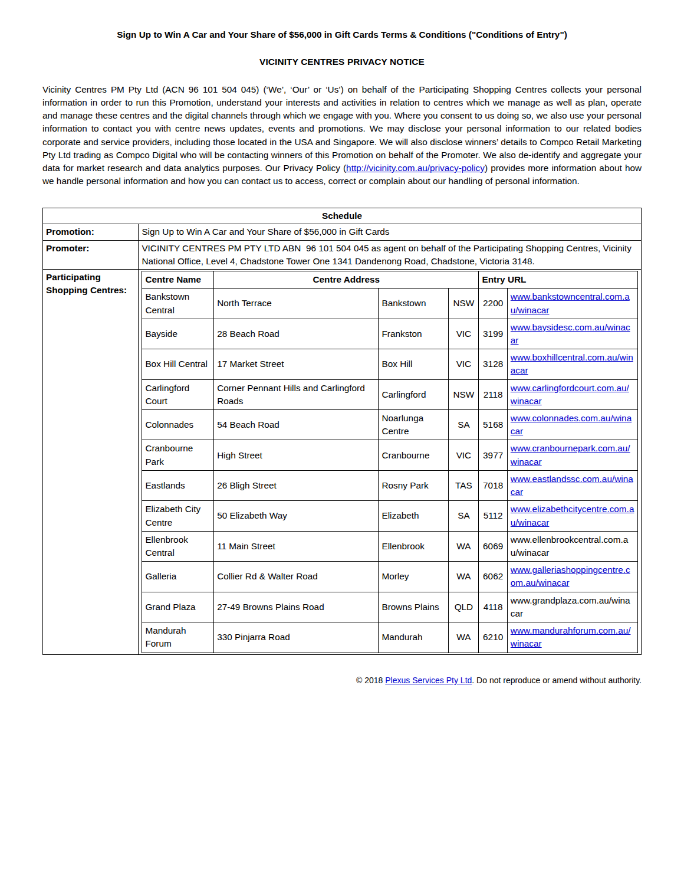Sign Up to Win A Car and Your Share of $56,000 in Gift Cards Terms & Conditions ("Conditions of Entry")
VICINITY CENTRES PRIVACY NOTICE
Vicinity Centres PM Pty Ltd (ACN 96 101 504 045) (‘We’, ‘Our’ or ‘Us’) on behalf of the Participating Shopping Centres collects your personal information in order to run this Promotion, understand your interests and activities in relation to centres which we manage as well as plan, operate and manage these centres and the digital channels through which we engage with you. Where you consent to us doing so, we also use your personal information to contact you with centre news updates, events and promotions. We may disclose your personal information to our related bodies corporate and service providers, including those located in the USA and Singapore. We will also disclose winners’ details to Compco Retail Marketing Pty Ltd trading as Compco Digital who will be contacting winners of this Promotion on behalf of the Promoter. We also de-identify and aggregate your data for market research and data analytics purposes. Our Privacy Policy (http://vicinity.com.au/privacy-policy) provides more information about how we handle personal information and how you can contact us to access, correct or complain about our handling of personal information.
| Schedule |
| --- |
| Promotion: | Sign Up to Win A Car and Your Share of $56,000 in Gift Cards |
| Promoter: | VICINITY CENTRES PM PTY LTD ABN 96 101 504 045 as agent on behalf of the Participating Shopping Centres, Vicinity National Office, Level 4, Chadstone Tower One 1341 Dandenong Road, Chadstone, Victoria 3148. |
| Participating Shopping Centres: | / Centre Name / Centre Address / Entry URL / / --- / --- / --- / / Bankstown Central / North Terrace / Bankstown / NSW / 2200 / www.bankstowncentral.com.au/winacar / / Bayside / 28 Beach Road / Frankston / VIC / 3199 / www.baysidesc.com.au/winacar / / Box Hill Central / 17 Market Street / Box Hill / VIC / 3128 / www.boxhillcentral.com.au/winacar / / Carlingford Court / Corner Pennant Hills and Carlingford Roads / Carlingford / NSW / 2118 / www.carlingfordcourt.com.au/winacar / / Colonnades / 54 Beach Road / Noarlunga Centre / SA / 5168 / www.colonnades.com.au/winacar / / Cranbourne Park / High Street / Cranbourne / VIC / 3977 / www.cranbournepark.com.au/winacar / / Eastlands / 26 Bligh Street / Rosny Park / TAS / 7018 / www.eastlandssc.com.au/winacar / / Elizabeth City Centre / 50 Elizabeth Way / Elizabeth / SA / 5112 / www.elizabethcitycentre.com.au/winacar / / Ellenbrook Central / 11 Main Street / Ellenbrook / WA / 6069 / www.ellenbrookcentral.com.au/winacar / / Galleria / Collier Rd & Walter Road / Morley / WA / 6062 / www.galleriashoppingcentre.com.au/winacar / / Grand Plaza / 27-49 Browns Plains Road / Browns Plains / QLD / 4118 / www.grandplaza.com.au/winacar / / Mandurah Forum / 330 Pinjarra Road / Mandurah / WA / 6210 / www.mandurahforum.com.au/winacar / |
© 2018 Plexus Services Pty Ltd. Do not reproduce or amend without authority.